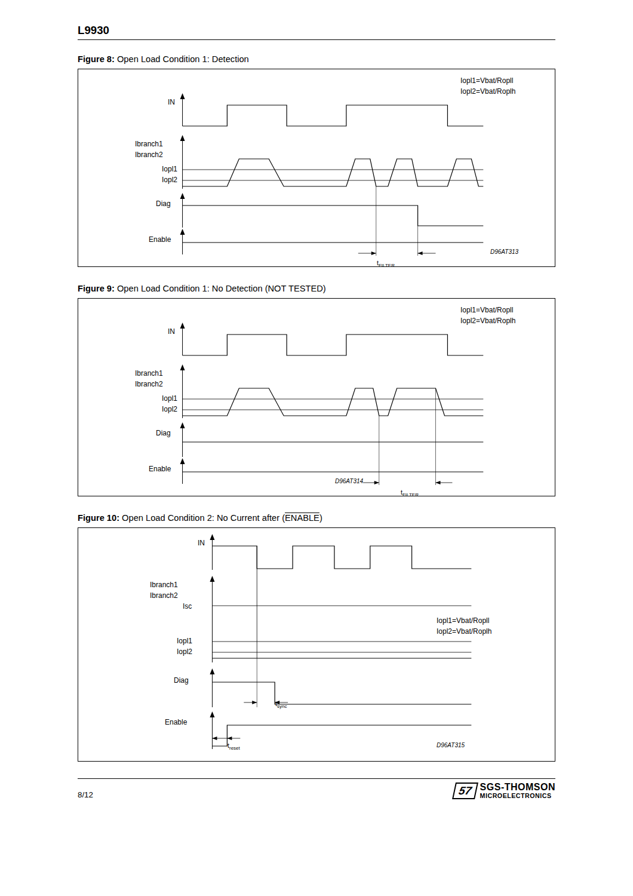L9930
Figure 8: Open Load Condition 1: Detection
Iopl1=Vbat/Ropll Iopl2=Vbat/Roplh IN Ibranch1 Ibranch2 Iopl1 Iopl2 Diag Enable D96AT313 tFILTER
Figure 9: Open Load Condition 1: No Detection (NOT TESTED)
Iopl1=Vbat/Ropll Iopl2=Vbat/Roplh IN Ibranch1 Ibranch2 Iopl1 Iopl2 Diag Enable D96AT314 tFILTER
Figure 10: Open Load Condition 2: No Current after (ENABLE)
IN Ibranch1 Ibranch2 Isc Iopl1=Vbat/Ropll Iopl2=Vbat/Roplh Iopl1 Iopl2 Diag Enable tsync treset D96AT315
8/12
57
SGS-THOMSON
MICROELECTRONICS